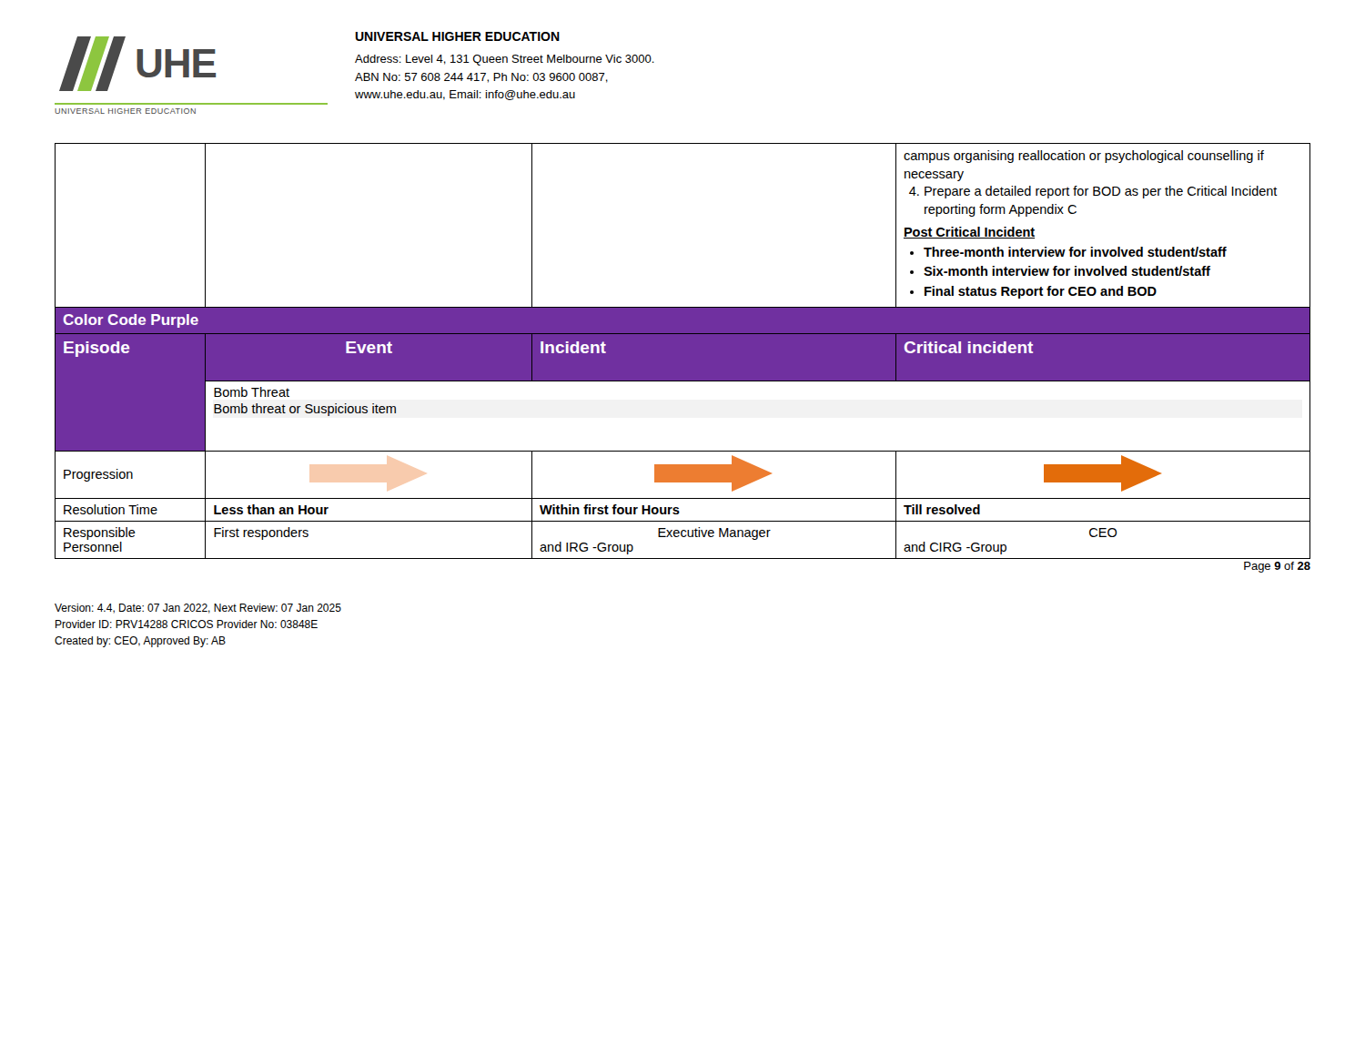UHE
UNIVERSAL HIGHER EDUCATION
UNIVERSAL HIGHER EDUCATION
Address: Level 4, 131 Queen Street Melbourne Vic 3000.
ABN No: 57 608 244 417, Ph No: 03 9600 0087,
www.uhe.edu.au, Email: info@uhe.edu.au
| | | | campus organising reallocation or psychological counselling if necessary Prepare a detailed report for BOD as per the Critical Incident reporting form Appendix C Post Critical Incident Three-month interview for involved student/staff Six-month interview for involved student/staff Final status Report for CEO and BOD |
| Color Code Purple |
| Episode | Event | Incident | Critical incident |
| Bomb Threat Bomb threat or Suspicious item |
| Progression | | | |
| Resolution Time | Less than an Hour | Within first four Hours | Till resolved |
| Responsible Personnel | First responders | Executive Manager and IRG -Group | CEO and CIRG -Group |
Page 9 of 28
Version: 4.4, Date: 07 Jan 2022, Next Review: 07 Jan 2025
Provider ID: PRV14288 CRICOS Provider No: 03848E
Created by: CEO, Approved By: AB